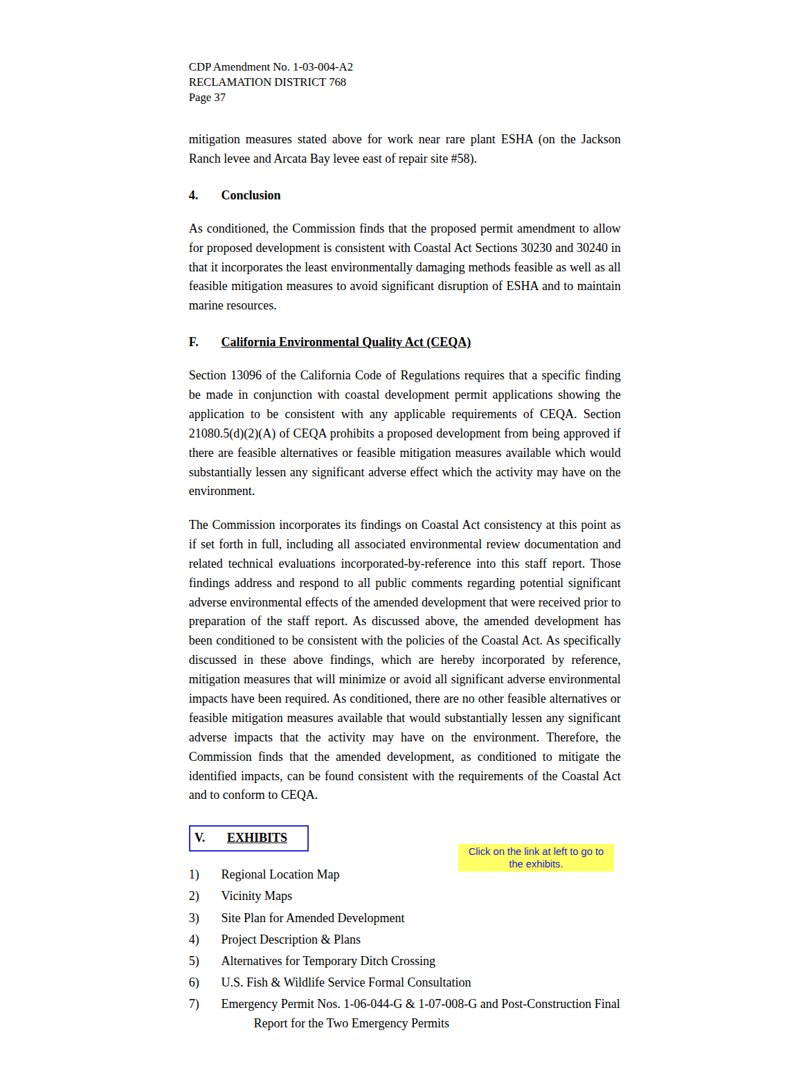CDP Amendment No. 1-03-004-A2
RECLAMATION DISTRICT 768
Page 37
mitigation measures stated above for work near rare plant ESHA (on the Jackson Ranch levee and Arcata Bay levee east of repair site #58).
4. Conclusion
As conditioned, the Commission finds that the proposed permit amendment to allow for proposed development is consistent with Coastal Act Sections 30230 and 30240 in that it incorporates the least environmentally damaging methods feasible as well as all feasible mitigation measures to avoid significant disruption of ESHA and to maintain marine resources.
F. California Environmental Quality Act (CEQA)
Section 13096 of the California Code of Regulations requires that a specific finding be made in conjunction with coastal development permit applications showing the application to be consistent with any applicable requirements of CEQA. Section 21080.5(d)(2)(A) of CEQA prohibits a proposed development from being approved if there are feasible alternatives or feasible mitigation measures available which would substantially lessen any significant adverse effect which the activity may have on the environment.
The Commission incorporates its findings on Coastal Act consistency at this point as if set forth in full, including all associated environmental review documentation and related technical evaluations incorporated-by-reference into this staff report. Those findings address and respond to all public comments regarding potential significant adverse environmental effects of the amended development that were received prior to preparation of the staff report. As discussed above, the amended development has been conditioned to be consistent with the policies of the Coastal Act. As specifically discussed in these above findings, which are hereby incorporated by reference, mitigation measures that will minimize or avoid all significant adverse environmental impacts have been required. As conditioned, there are no other feasible alternatives or feasible mitigation measures available that would substantially lessen any significant adverse impacts that the activity may have on the environment. Therefore, the Commission finds that the amended development, as conditioned to mitigate the identified impacts, can be found consistent with the requirements of the Coastal Act and to conform to CEQA.
V. EXHIBITS
Click on the link at left to go to the exhibits.
1) Regional Location Map
2) Vicinity Maps
3) Site Plan for Amended Development
4) Project Description & Plans
5) Alternatives for Temporary Ditch Crossing
6) U.S. Fish & Wildlife Service Formal Consultation
7) Emergency Permit Nos. 1-06-044-G & 1-07-008-G and Post-Construction FinalReport for the Two Emergency Permits